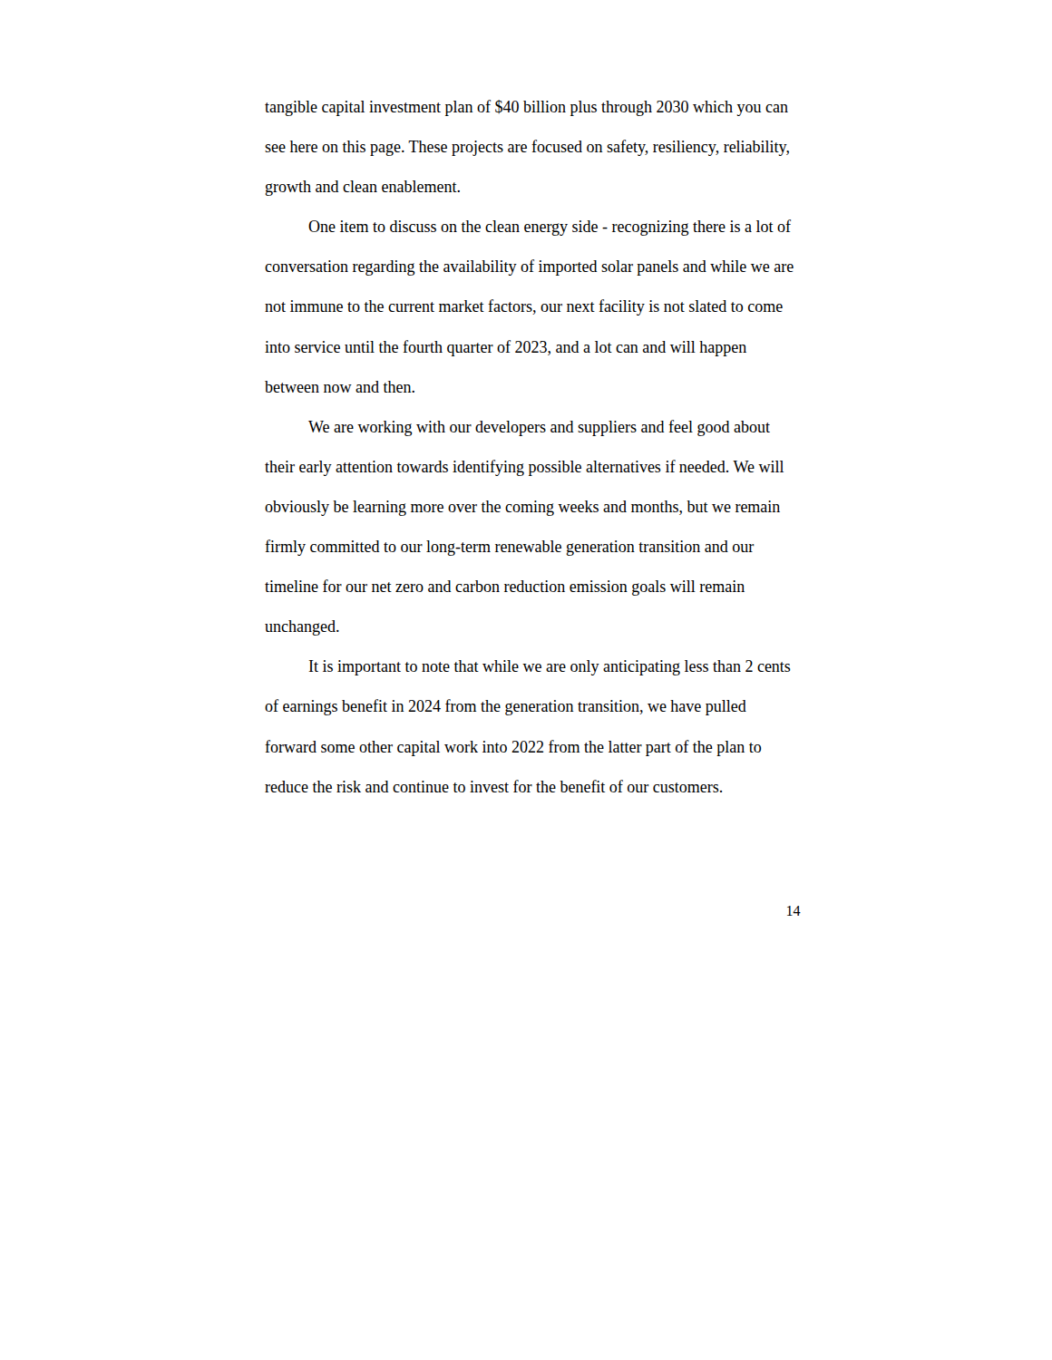tangible capital investment plan of $40 billion plus through 2030 which you can see here on this page. These projects are focused on safety, resiliency, reliability, growth and clean enablement.
One item to discuss on the clean energy side - recognizing there is a lot of conversation regarding the availability of imported solar panels and while we are not immune to the current market factors, our next facility is not slated to come into service until the fourth quarter of 2023, and a lot can and will happen between now and then.
We are working with our developers and suppliers and feel good about their early attention towards identifying possible alternatives if needed. We will obviously be learning more over the coming weeks and months, but we remain firmly committed to our long-term renewable generation transition and our timeline for our net zero and carbon reduction emission goals will remain unchanged.
It is important to note that while we are only anticipating less than 2 cents of earnings benefit in 2024 from the generation transition, we have pulled forward some other capital work into 2022 from the latter part of the plan to reduce the risk and continue to invest for the benefit of our customers.
14